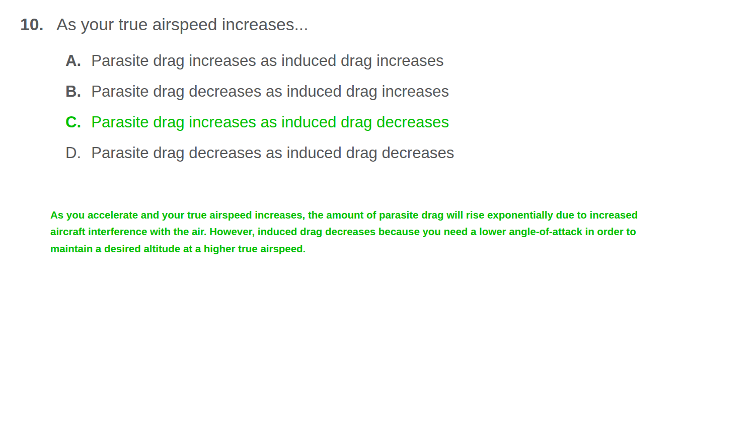10. As your true airspeed increases...
A. Parasite drag increases as induced drag increases
B. Parasite drag decreases as induced drag increases
C. Parasite drag increases as induced drag decreases
D. Parasite drag decreases as induced drag decreases
As you accelerate and your true airspeed increases, the amount of parasite drag will rise exponentially due to increased aircraft interference with the air. However, induced drag decreases because you need a lower angle-of-attack in order to maintain a desired altitude at a higher true airspeed.